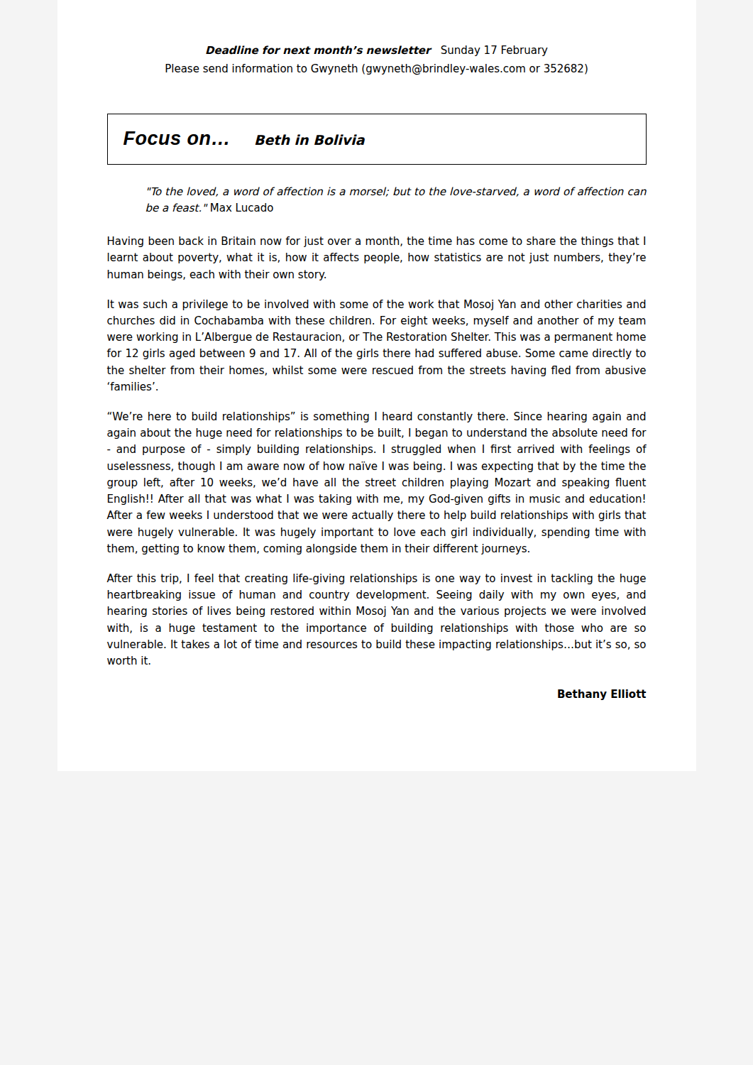Deadline for next month’s newsletter Sunday 17 February Please send information to Gwyneth (gwyneth@brindley-wales.com or 352682)
Focus on… Beth in Bolivia
"To the loved, a word of affection is a morsel; but to the love-starved, a word of affection can be a feast." Max Lucado
Having been back in Britain now for just over a month, the time has come to share the things that I learnt about poverty, what it is, how it affects people, how statistics are not just numbers, they’re human beings, each with their own story.
It was such a privilege to be involved with some of the work that Mosoj Yan and other charities and churches did in Cochabamba with these children. For eight weeks, myself and another of my team were working in L’Albergue de Restauracion, or The Restoration Shelter. This was a permanent home for 12 girls aged between 9 and 17. All of the girls there had suffered abuse. Some came directly to the shelter from their homes, whilst some were rescued from the streets having fled from abusive ‘families’.
“We’re here to build relationships” is something I heard constantly there. Since hearing again and again about the huge need for relationships to be built, I began to understand the absolute need for - and purpose of - simply building relationships. I struggled when I first arrived with feelings of uselessness, though I am aware now of how naïve I was being. I was expecting that by the time the group left, after 10 weeks, we’d have all the street children playing Mozart and speaking fluent English!! After all that was what I was taking with me, my God-given gifts in music and education! After a few weeks I understood that we were actually there to help build relationships with girls that were hugely vulnerable. It was hugely important to love each girl individually, spending time with them, getting to know them, coming alongside them in their different journeys.
After this trip, I feel that creating life-giving relationships is one way to invest in tackling the huge heartbreaking issue of human and country development. Seeing daily with my own eyes, and hearing stories of lives being restored within Mosoj Yan and the various projects we were involved with, is a huge testament to the importance of building relationships with those who are so vulnerable. It takes a lot of time and resources to build these impacting relationships…but it’s so, so worth it.
Bethany Elliott